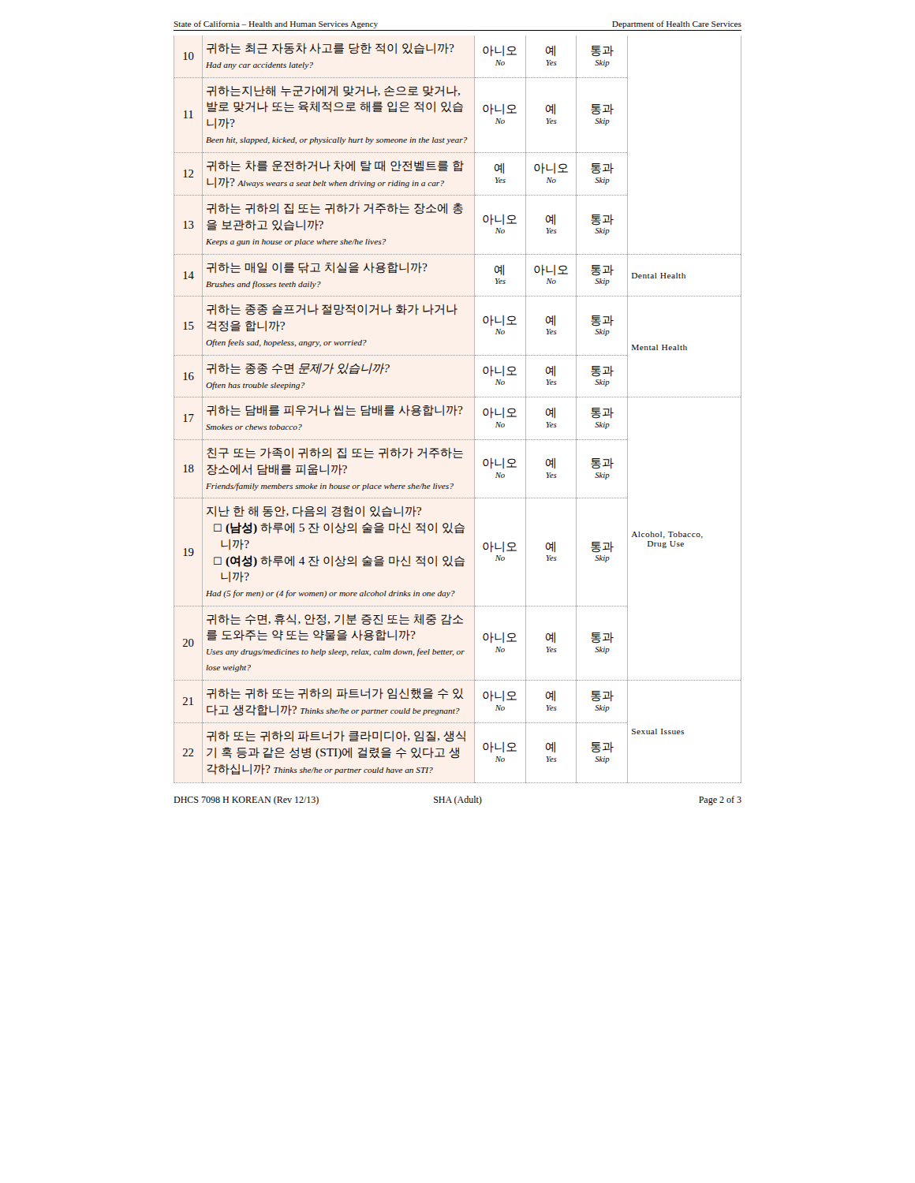State of California – Health and Human Services Agency
Department of Health Care Services
| 10 | 귀하는 최근 자동차 사고를 당한 적이 있습니까? Had any car accidents lately? | 아니오 No | 예 Yes | 통과 Skip | |
| 11 | 귀하는지난해 누군가에게 맞거나, 손으로 맞거나, 발로 맞거나 또는 육체적으로 해를 입은 적이 있습니까? Been hit, slapped, kicked, or physically hurt by someone in the last year? | 아니오 No | 예 Yes | 통과 Skip |
| 12 | 귀하는 차를 운전하거나 차에 탈 때 안전벨트를 합니까? Always wears a seat belt when driving or riding in a car? | 예 Yes | 아니오 No | 통과 Skip |
| 13 | 귀하는 귀하의 집 또는 귀하가 거주하는 장소에 총을 보관하고 있습니까? Keeps a gun in house or place where she/he lives? | 아니오 No | 예 Yes | 통과 Skip |
| 14 | 귀하는 매일 이를 닦고 치실을 사용합니까? Brushes and flosses teeth daily? | 예 Yes | 아니오 No | 통과 Skip | Dental Health |
| 15 | 귀하는 종종 슬프거나 절망적이거나 화가 나거나 걱정을 합니까? Often feels sad, hopeless, angry, or worried? | 아니오 No | 예 Yes | 통과 Skip | Mental Health |
| 16 | 귀하는 종종 수면 문제가 있습니까? Often has trouble sleeping? | 아니오 No | 예 Yes | 통과 Skip |
| 17 | 귀하는 담배를 피우거나 씹는 담배를 사용합니까? Smokes or chews tobacco? | 아니오 No | 예 Yes | 통과 Skip | Alcohol, Tobacco, Drug Use |
| 18 | 친구 또는 가족이 귀하의 집 또는 귀하가 거주하는 장소에서 담배를 피웁니까? Friends/family members smoke in house or place where she/he lives? | 아니오 No | 예 Yes | 통과 Skip |
| 19 | 지난 한 해 동안, 다음의 경험이 있습니까? ☐ (남성) 하루에 5 잔 이상의 술을 마신 적이 있습니까? ☐ (여성) 하루에 4 잔 이상의 술을 마신 적이 있습니까? Had (5 for men) or (4 for women) or more alcohol drinks in one day? | 아니오 No | 예 Yes | 통과 Skip |
| 20 | 귀하는 수면, 휴식, 안정, 기분 증진 또는 체중 감소를 도와주는 약 또는 약물을 사용합니까? Uses any drugs/medicines to help sleep, relax, calm down, feel better, or lose weight? | 아니오 No | 예 Yes | 통과 Skip |
| 21 | 귀하는 귀하 또는 귀하의 파트너가 임신했을 수 있다고 생각합니까? Thinks she/he or partner could be pregnant? | 아니오 No | 예 Yes | 통과 Skip | Sexual Issues |
| 22 | 귀하 또는 귀하의 파트너가 클라미디아, 임질, 생식기 혹 등과 같은 성병 (STI)에 걸렸을 수 있다고 생각하십니까? Thinks she/he or partner could have an STI? | 아니오 No | 예 Yes | 통과 Skip |
DHCS 7098 H KOREAN (Rev 12/13)
SHA (Adult)
Page 2 of 3